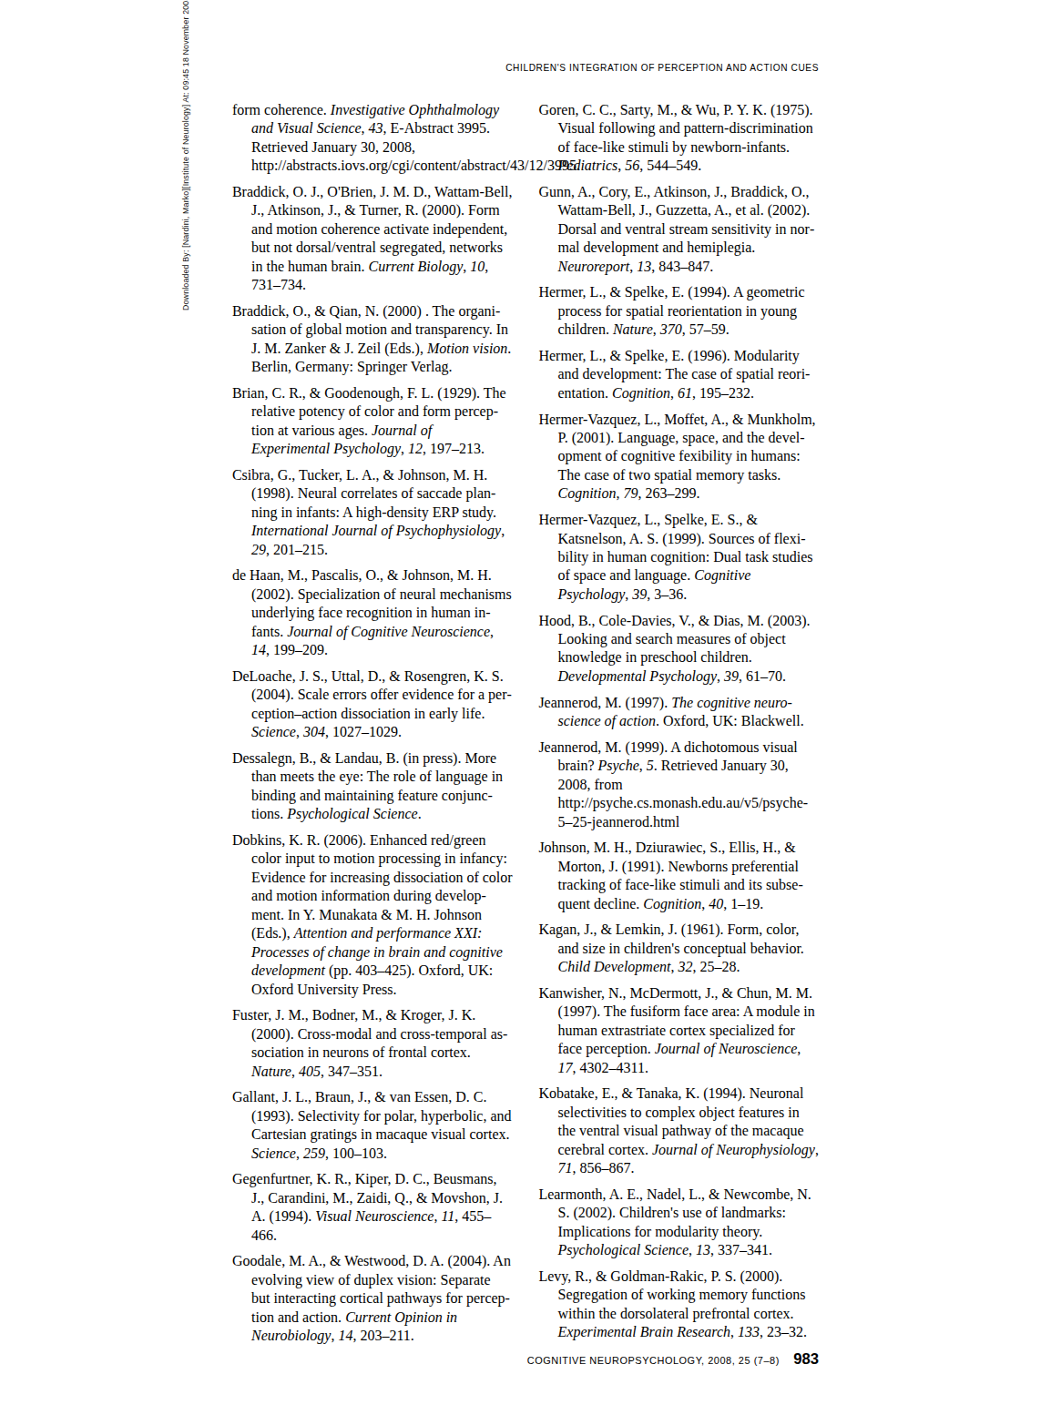Downloaded By: [Nardini, Marko][Institute of Neurology] At: 09:45 18 November 2008
CHILDREN'S INTEGRATION OF PERCEPTION AND ACTION CUES
form coherence. Investigative Ophthalmology and Visual Science, 43, E-Abstract 3995. Retrieved January 30, 2008, http://abstracts.iovs.org/cgi/content/abstract/43/12/3995.
Braddick, O. J., O'Brien, J. M. D., Wattam-Bell, J., Atkinson, J., & Turner, R. (2000). Form and motion coherence activate independent, but not dorsal/ventral segregated, networks in the human brain. Current Biology, 10, 731–734.
Braddick, O., & Qian, N. (2000) . The organisation of global motion and transparency. In J. M. Zanker & J. Zeil (Eds.), Motion vision. Berlin, Germany: Springer Verlag.
Brian, C. R., & Goodenough, F. L. (1929). The relative potency of color and form perception at various ages. Journal of Experimental Psychology, 12, 197–213.
Csibra, G., Tucker, L. A., & Johnson, M. H. (1998). Neural correlates of saccade planning in infants: A high-density ERP study. International Journal of Psychophysiology, 29, 201–215.
de Haan, M., Pascalis, O., & Johnson, M. H. (2002). Specialization of neural mechanisms underlying face recognition in human infants. Journal of Cognitive Neuroscience, 14, 199–209.
DeLoache, J. S., Uttal, D., & Rosengren, K. S. (2004). Scale errors offer evidence for a perception–action dissociation in early life. Science, 304, 1027–1029.
Dessalegn, B., & Landau, B. (in press). More than meets the eye: The role of language in binding and maintaining feature conjunctions. Psychological Science.
Dobkins, K. R. (2006). Enhanced red/green color input to motion processing in infancy: Evidence for increasing dissociation of color and motion information during development. In Y. Munakata & M. H. Johnson (Eds.), Attention and performance XXI: Processes of change in brain and cognitive development (pp. 403–425). Oxford, UK: Oxford University Press.
Fuster, J. M., Bodner, M., & Kroger, J. K. (2000). Cross-modal and cross-temporal association in neurons of frontal cortex. Nature, 405, 347–351.
Gallant, J. L., Braun, J., & van Essen, D. C. (1993). Selectivity for polar, hyperbolic, and Cartesian gratings in macaque visual cortex. Science, 259, 100–103.
Gegenfurtner, K. R., Kiper, D. C., Beusmans, J., Carandini, M., Zaidi, Q., & Movshon, J. A. (1994). Visual Neuroscience, 11, 455–466.
Goodale, M. A., & Westwood, D. A. (2004). An evolving view of duplex vision: Separate but interacting cortical pathways for perception and action. Current Opinion in Neurobiology, 14, 203–211.
Goren, C. C., Sarty, M., & Wu, P. Y. K. (1975). Visual following and pattern-discrimination of face-like stimuli by newborn-infants. Pediatrics, 56, 544–549.
Gunn, A., Cory, E., Atkinson, J., Braddick, O., Wattam-Bell, J., Guzzetta, A., et al. (2002). Dorsal and ventral stream sensitivity in normal development and hemiplegia. Neuroreport, 13, 843–847.
Hermer, L., & Spelke, E. (1994). A geometric process for spatial reorientation in young children. Nature, 370, 57–59.
Hermer, L., & Spelke, E. (1996). Modularity and development: The case of spatial reorientation. Cognition, 61, 195–232.
Hermer-Vazquez, L., Moffet, A., & Munkholm, P. (2001). Language, space, and the development of cognitive fexibility in humans: The case of two spatial memory tasks. Cognition, 79, 263–299.
Hermer-Vazquez, L., Spelke, E. S., & Katsnelson, A. S. (1999). Sources of flexibility in human cognition: Dual task studies of space and language. Cognitive Psychology, 39, 3–36.
Hood, B., Cole-Davies, V., & Dias, M. (2003). Looking and search measures of object knowledge in preschool children. Developmental Psychology, 39, 61–70.
Jeannerod, M. (1997). The cognitive neuroscience of action. Oxford, UK: Blackwell.
Jeannerod, M. (1999). A dichotomous visual brain? Psyche, 5. Retrieved January 30, 2008, from http://psyche.cs.monash.edu.au/v5/psyche-5–25-jeannerod.html
Johnson, M. H., Dziurawiec, S., Ellis, H., & Morton, J. (1991). Newborns preferential tracking of face-like stimuli and its subsequent decline. Cognition, 40, 1–19.
Kagan, J., & Lemkin, J. (1961). Form, color, and size in children's conceptual behavior. Child Development, 32, 25–28.
Kanwisher, N., McDermott, J., & Chun, M. M. (1997). The fusiform face area: A module in human extrastriate cortex specialized for face perception. Journal of Neuroscience, 17, 4302–4311.
Kobatake, E., & Tanaka, K. (1994). Neuronal selectivities to complex object features in the ventral visual pathway of the macaque cerebral cortex. Journal of Neurophysiology, 71, 856–867.
Learmonth, A. E., Nadel, L., & Newcombe, N. S. (2002). Children's use of landmarks: Implications for modularity theory. Psychological Science, 13, 337–341.
Levy, R., & Goldman-Rakic, P. S. (2000). Segregation of working memory functions within the dorsolateral prefrontal cortex. Experimental Brain Research, 133, 23–32.
COGNITIVE NEUROPSYCHOLOGY, 2008, 25 (7–8) 983